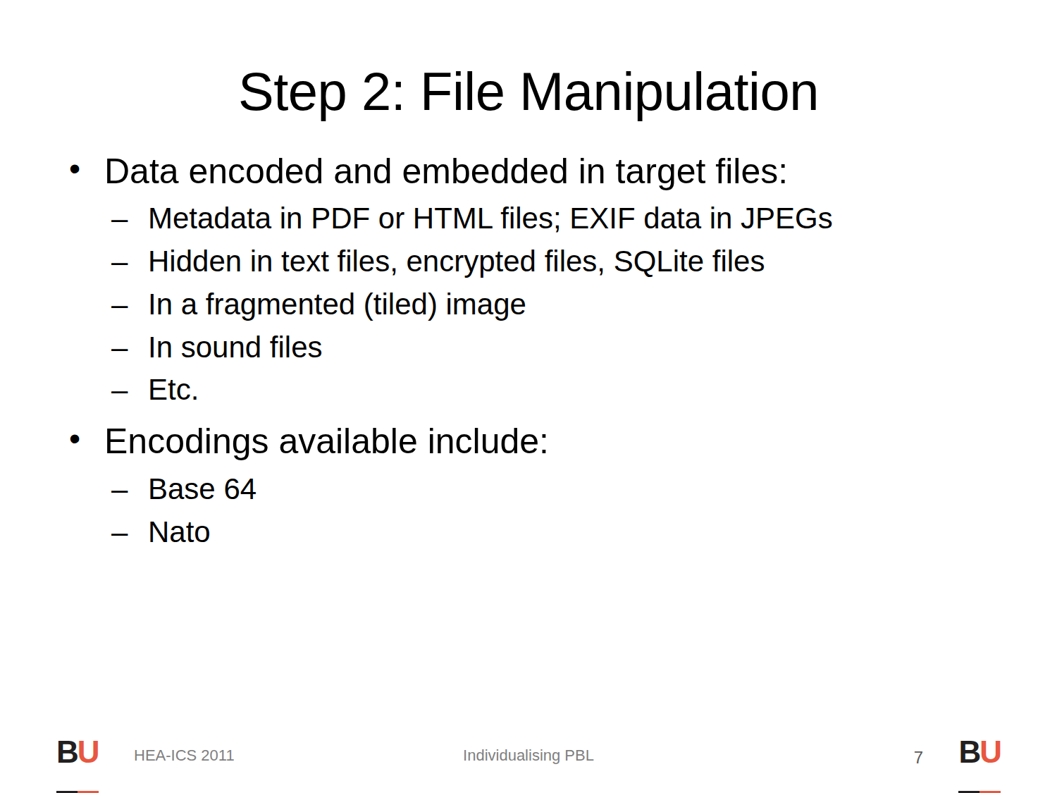Step 2: File Manipulation
Data encoded and embedded in target files:
Metadata in PDF or HTML files; EXIF data in JPEGs
Hidden in text files, encrypted files, SQLite files
In a fragmented (tiled) image
In sound files
Etc.
Encodings available include:
Base 64
Nato
BU
HEA-ICS 2011
Individualising PBL
7
BU